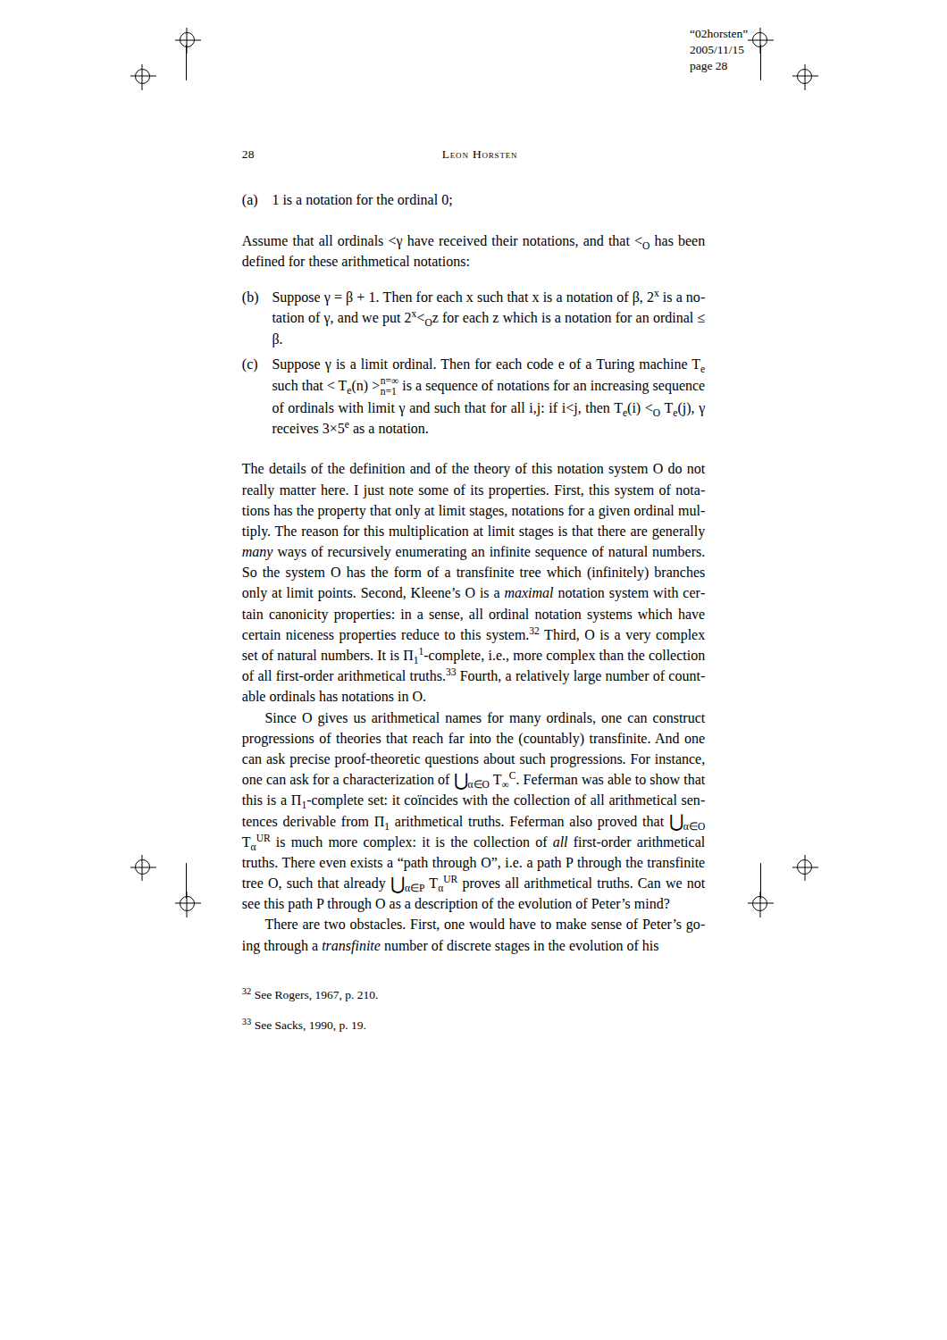“02horsten”
2005/11/15
page 28
28 Leon Horsten
(a) 1 is a notation for the ordinal 0;
Assume that all ordinals <γ have received their notations, and that <O has been defined for these arithmetical notations:
(b) Suppose γ = β + 1. Then for each x such that x is a notation of β, 2x is a notation of γ, and we put 2x<Oz for each z which is a notation for an ordinal ≤ β.
(c) Suppose γ is a limit ordinal. Then for each code e of a Turing machine Te such that < Te(n) >n=∞n=1 is a sequence of notations for an increasing sequence of ordinals with limit γ and such that for all i,j: if i<j, then Te(i) <O Te(j), γ receives 3×5e as a notation.
The details of the definition and of the theory of this notation system O do not really matter here. I just note some of its properties. First, this system of notations has the property that only at limit stages, notations for a given ordinal multiply. The reason for this multiplication at limit stages is that there are generally many ways of recursively enumerating an infinite sequence of natural numbers. So the system O has the form of a transfinite tree which (infinitely) branches only at limit points. Second, Kleene’s O is a maximal notation system with certain canonicity properties: in a sense, all ordinal notation systems which have certain niceness properties reduce to this system.32 Third, O is a very complex set of natural numbers. It is Π11-complete, i.e., more complex than the collection of all first-order arithmetical truths.33 Fourth, a relatively large number of countable ordinals has notations in O.
Since O gives us arithmetical names for many ordinals, one can construct progressions of theories that reach far into the (countably) transfinite. And one can ask precise proof-theoretic questions about such progressions. For instance, one can ask for a characterization of ⋃α∈O T∞C. Feferman was able to show that this is a Π1-complete set: it coïncides with the collection of all arithmetical sentences derivable from Π1 arithmetical truths. Feferman also proved that ⋃α∈O TαUR is much more complex: it is the collection of all first-order arithmetical truths. There even exists a “path through O”, i.e. a path P through the transfinite tree O, such that already ⋃α∈P TαUR proves all arithmetical truths. Can we not see this path P through O as a description of the evolution of Peter’s mind?
There are two obstacles. First, one would have to make sense of Peter’s going through a transfinite number of discrete stages in the evolution of his
32 See Rogers, 1967, p. 210.
33 See Sacks, 1990, p. 19.